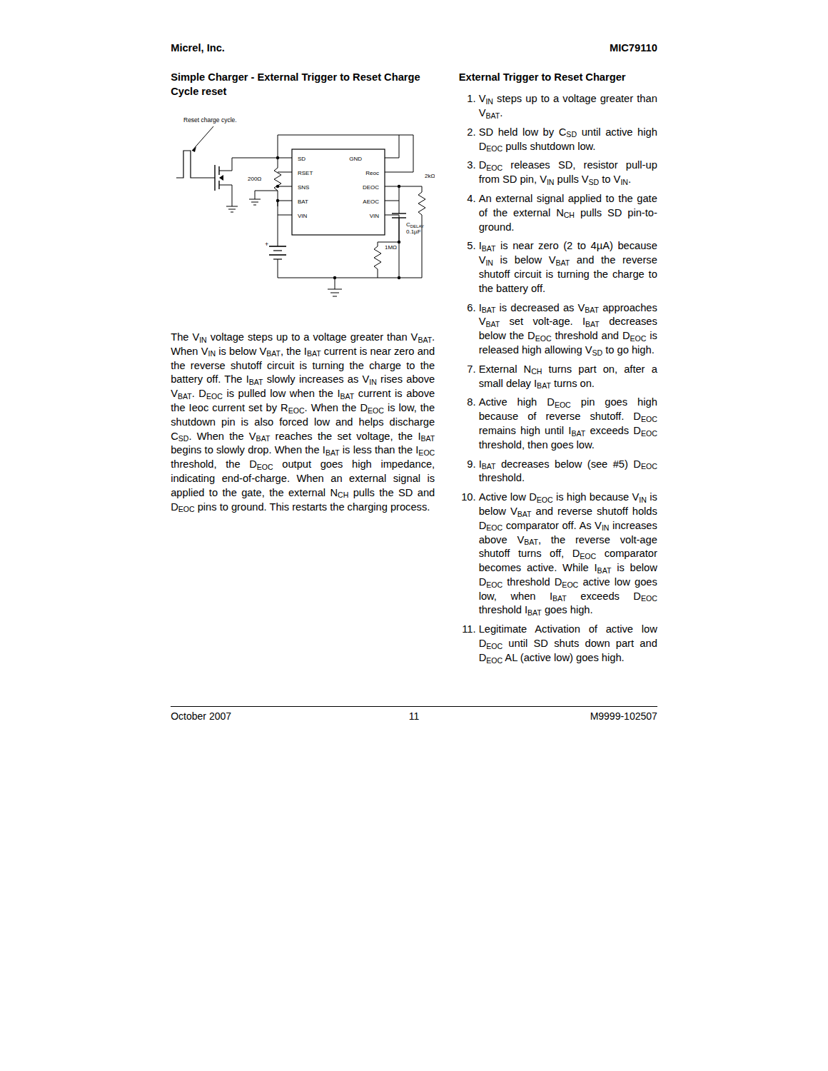Micrel, Inc.
MIC79110
Simple Charger - External Trigger to Reset Charge Cycle reset
Reset charge cycle. 200Ω SD RSET SNS BAT VIN GND Reoc DEOC AEOC VIN 2kΩ CDELAY 0.1µF 1MΩ +
The VIN voltage steps up to a voltage greater than VBAT. When VIN is below VBAT, the IBAT current is near zero and the reverse shutoff circuit is turning the charge to the battery off. The IBAT slowly increases as VIN rises above VBAT. DEOC is pulled low when the IBAT current is above the Ieoc current set by REOC. When the DEOC is low, the shutdown pin is also forced low and helps discharge CSD. When the VBAT reaches the set voltage, the IBAT begins to slowly drop. When the IBAT is less than the IEOC threshold, the DEOC output goes high impedance, indicating end-of-charge. When an external signal is applied to the gate, the external NCH pulls the SD and DEOC pins to ground. This restarts the charging process.
External Trigger to Reset Charger
VIN steps up to a voltage greater than VBAT.
SD held low by CSD until active high DEOC pulls shutdown low.
DEOC releases SD, resistor pull-up from SD pin, VIN pulls VSD to VIN.
An external signal applied to the gate of the external NCH pulls SD pin-to-ground.
IBAT is near zero (2 to 4µA) because VIN is below VBAT and the reverse shutoff circuit is turning the charge to the battery off.
IBAT is decreased as VBAT approaches VBAT set volt-age. IBAT decreases below the DEOC threshold and DEOC is released high allowing VSD to go high.
External NCH turns part on, after a small delay IBAT turns on.
Active high DEOC pin goes high because of reverse shutoff. DEOC remains high until IBAT exceeds DEOC threshold, then goes low.
IBAT decreases below (see #5) DEOC threshold.
Active low DEOC is high because VIN is below VBAT and reverse shutoff holds DEOC comparator off. As VIN increases above VBAT, the reverse volt-age shutoff turns off, DEOC comparator becomes active. While IBAT is below DEOC threshold DEOC active low goes low, when IBAT exceeds DEOC threshold IBAT goes high.
Legitimate Activation of active low DEOC until SD shuts down part and DEOC AL (active low) goes high.
October 2007
11
M9999-102507